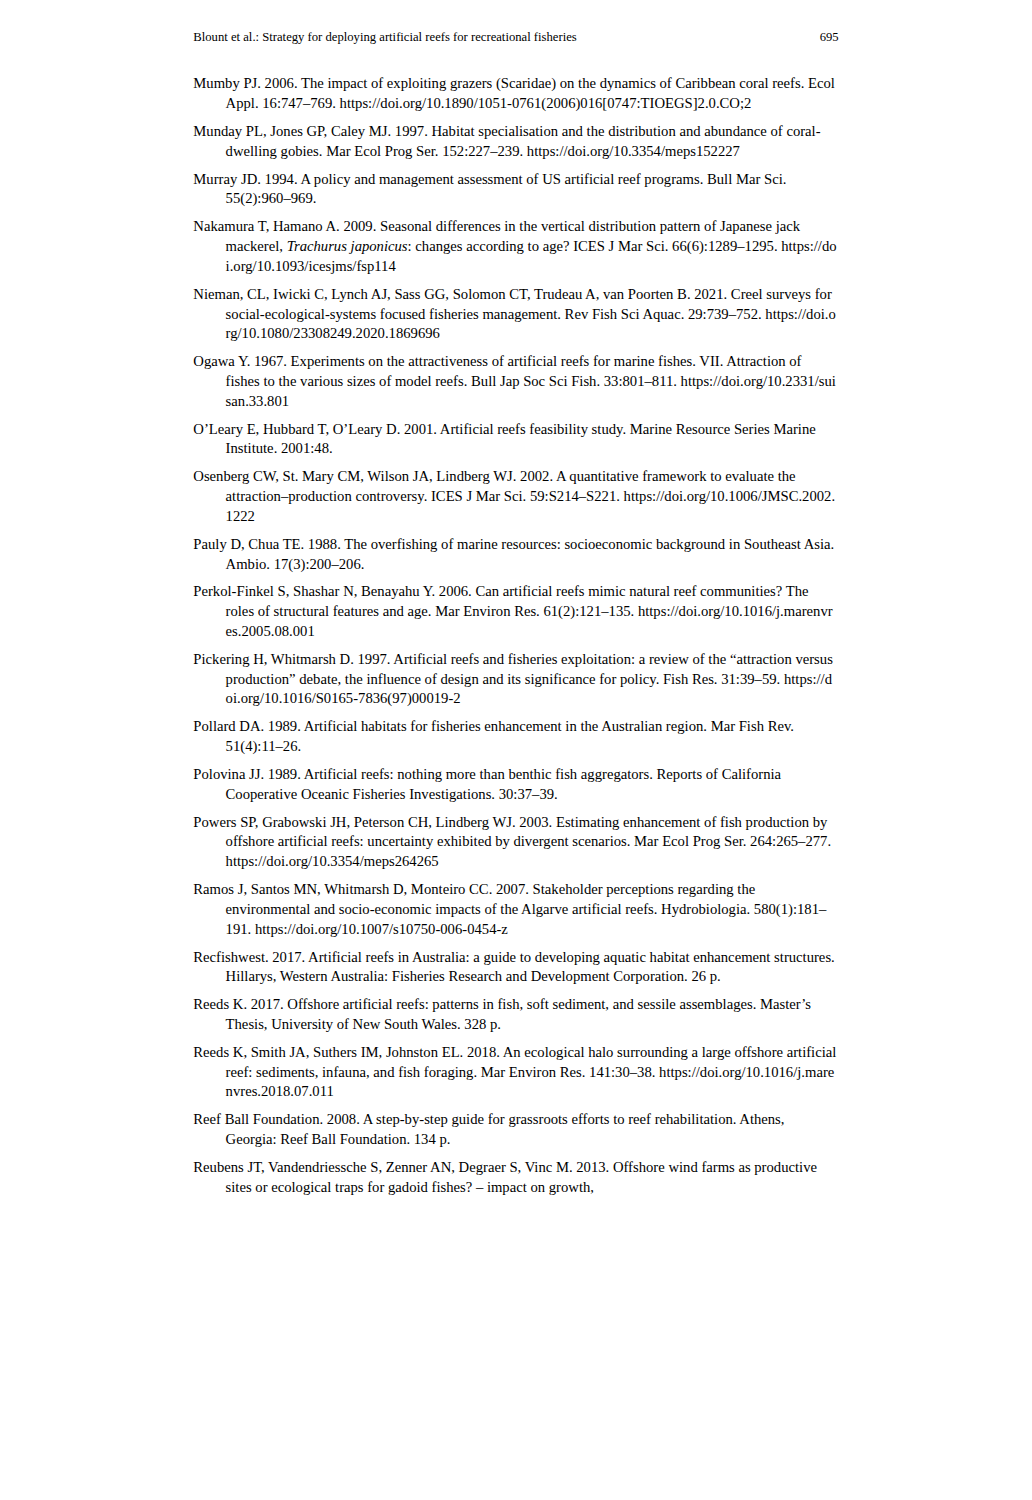Blount et al.: Strategy for deploying artificial reefs for recreational fisheries 695
Mumby PJ. 2006. The impact of exploiting grazers (Scaridae) on the dynamics of Caribbean coral reefs. Ecol Appl. 16:747–769. https://doi.org/10.1890/1051-0761(2006)016[0747:TIOEGS]2.0.CO;2
Munday PL, Jones GP, Caley MJ. 1997. Habitat specialisation and the distribution and abundance of coral-dwelling gobies. Mar Ecol Prog Ser. 152:227–239. https://doi.org/10.3354/meps152227
Murray JD. 1994. A policy and management assessment of US artificial reef programs. Bull Mar Sci. 55(2):960–969.
Nakamura T, Hamano A. 2009. Seasonal differences in the vertical distribution pattern of Japanese jack mackerel, Trachurus japonicus: changes according to age? ICES J Mar Sci. 66(6):1289–1295. https://doi.org/10.1093/icesjms/fsp114
Nieman, CL, Iwicki C, Lynch AJ, Sass GG, Solomon CT, Trudeau A, van Poorten B. 2021. Creel surveys for social-ecological-systems focused fisheries management. Rev Fish Sci Aquac. 29:739–752. https://doi.org/10.1080/23308249.2020.1869696
Ogawa Y. 1967. Experiments on the attractiveness of artificial reefs for marine fishes. VII. Attraction of fishes to the various sizes of model reefs. Bull Jap Soc Sci Fish. 33:801–811. https://doi.org/10.2331/suisan.33.801
O’Leary E, Hubbard T, O’Leary D. 2001. Artificial reefs feasibility study. Marine Resource Series Marine Institute. 2001:48.
Osenberg CW, St. Mary CM, Wilson JA, Lindberg WJ. 2002. A quantitative framework to evaluate the attraction–production controversy. ICES J Mar Sci. 59:S214–S221. https://doi.org/10.1006/JMSC.2002.1222
Pauly D, Chua TE. 1988. The overfishing of marine resources: socioeconomic background in Southeast Asia. Ambio. 17(3):200–206.
Perkol-Finkel S, Shashar N, Benayahu Y. 2006. Can artificial reefs mimic natural reef communities? The roles of structural features and age. Mar Environ Res. 61(2):121–135. https://doi.org/10.1016/j.marenvres.2005.08.001
Pickering H, Whitmarsh D. 1997. Artificial reefs and fisheries exploitation: a review of the “attraction versus production” debate, the influence of design and its significance for policy. Fish Res. 31:39–59. https://doi.org/10.1016/S0165-7836(97)00019-2
Pollard DA. 1989. Artificial habitats for fisheries enhancement in the Australian region. Mar Fish Rev. 51(4):11–26.
Polovina JJ. 1989. Artificial reefs: nothing more than benthic fish aggregators. Reports of California Cooperative Oceanic Fisheries Investigations. 30:37–39.
Powers SP, Grabowski JH, Peterson CH, Lindberg WJ. 2003. Estimating enhancement of fish production by offshore artificial reefs: uncertainty exhibited by divergent scenarios. Mar Ecol Prog Ser. 264:265–277. https://doi.org/10.3354/meps264265
Ramos J, Santos MN, Whitmarsh D, Monteiro CC. 2007. Stakeholder perceptions regarding the environmental and socio-economic impacts of the Algarve artificial reefs. Hydrobiologia. 580(1):181–191. https://doi.org/10.1007/s10750-006-0454-z
Recfishwest. 2017. Artificial reefs in Australia: a guide to developing aquatic habitat enhancement structures. Hillarys, Western Australia: Fisheries Research and Development Corporation. 26 p.
Reeds K. 2017. Offshore artificial reefs: patterns in fish, soft sediment, and sessile assemblages. Master’s Thesis, University of New South Wales. 328 p.
Reeds K, Smith JA, Suthers IM, Johnston EL. 2018. An ecological halo surrounding a large offshore artificial reef: sediments, infauna, and fish foraging. Mar Environ Res. 141:30–38. https://doi.org/10.1016/j.marenvres.2018.07.011
Reef Ball Foundation. 2008. A step-by-step guide for grassroots efforts to reef rehabilitation. Athens, Georgia: Reef Ball Foundation. 134 p.
Reubens JT, Vandendriessche S, Zenner AN, Degraer S, Vinc M. 2013. Offshore wind farms as productive sites or ecological traps for gadoid fishes? – impact on growth,